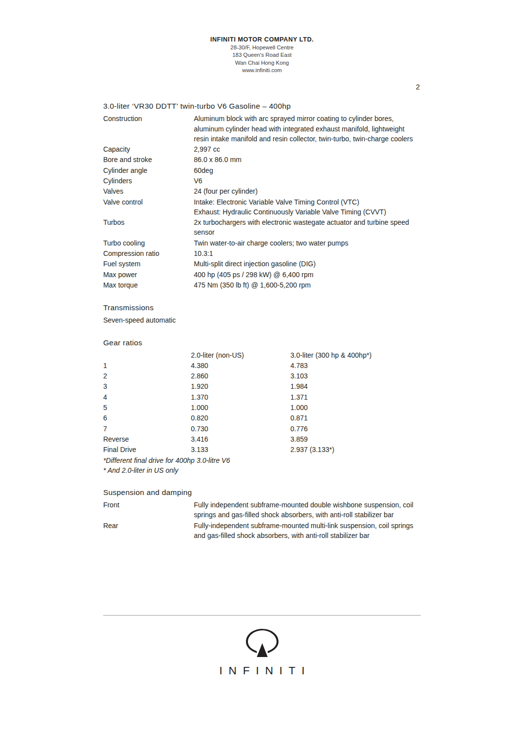INFINITI MOTOR COMPANY LTD.
28-30/F, Hopewell Centre
183 Queen's Road East
Wan Chai Hong Kong
www.infiniti.com
2
3.0-liter ‘VR30 DDTT’ twin-turbo V6 Gasoline – 400hp
| Construction | Aluminum block with arc sprayed mirror coating to cylinder bores, aluminum cylinder head with integrated exhaust manifold, lightweight resin intake manifold and resin collector, twin-turbo, twin-charge coolers |
| Capacity | 2,997 cc |
| Bore and stroke | 86.0 x 86.0 mm |
| Cylinder angle | 60deg |
| Cylinders | V6 |
| Valves | 24 (four per cylinder) |
| Valve control | Intake: Electronic Variable Valve Timing Control (VTC) Exhaust: Hydraulic Continuously Variable Valve Timing (CVVT) |
| Turbos | 2x turbochargers with electronic wastegate actuator and turbine speed sensor |
| Turbo cooling | Twin water-to-air charge coolers; two water pumps |
| Compression ratio | 10.3:1 |
| Fuel system | Multi-split direct injection gasoline (DIG) |
| Max power | 400 hp (405 ps / 298 kW) @ 6,400 rpm |
| Max torque | 475 Nm (350 lb ft) @ 1,600-5,200 rpm |
Transmissions
Seven-speed automatic
Gear ratios
| | 2.0-liter (non-US) | 3.0-liter (300 hp & 400hp*) |
| 1 | 4.380 | 4.783 |
| 2 | 2.860 | 3.103 |
| 3 | 1.920 | 1.984 |
| 4 | 1.370 | 1.371 |
| 5 | 1.000 | 1.000 |
| 6 | 0.820 | 0.871 |
| 7 | 0.730 | 0.776 |
| Reverse | 3.416 | 3.859 |
| Final Drive | 3.133 | 2.937 (3.133*) |
*Different final drive for 400hp 3.0-litre V6
* And 2.0-liter in US only
Suspension and damping
| Front | Fully independent subframe-mounted double wishbone suspension, coil springs and gas-filled shock absorbers, with anti-roll stabilizer bar |
| Rear | Fully-independent subframe-mounted multi-link suspension, coil springs and gas-filled shock absorbers, with anti-roll stabilizer bar |
INFINITI